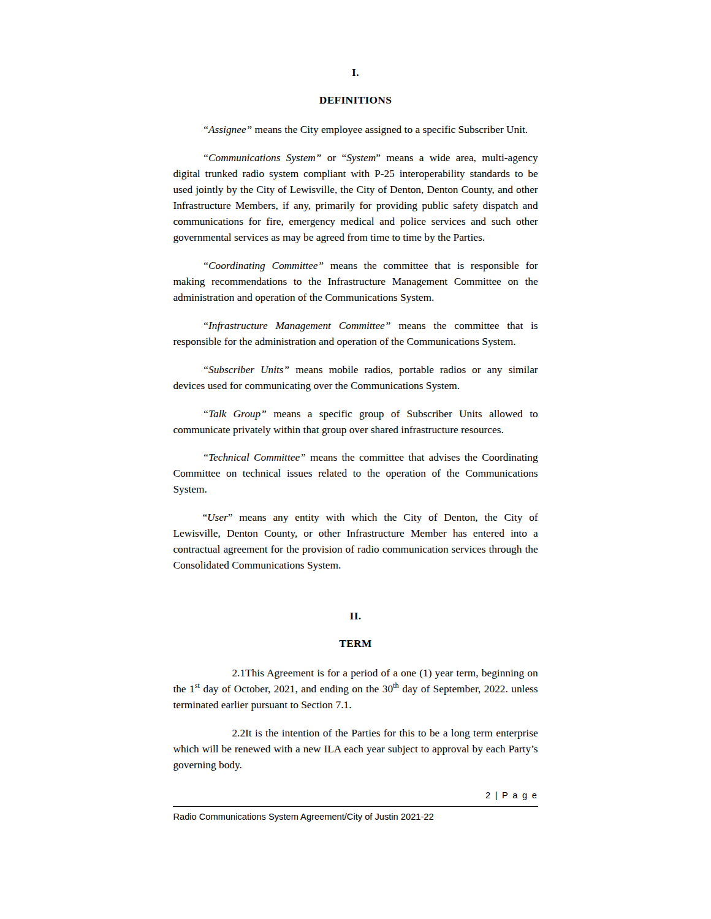I.
DEFINITIONS
“Assignee” means the City employee assigned to a specific Subscriber Unit.
“Communications System” or “System” means a wide area, multi-agency digital trunked radio system compliant with P-25 interoperability standards to be used jointly by the City of Lewisville, the City of Denton, Denton County, and other Infrastructure Members, if any, primarily for providing public safety dispatch and communications for fire, emergency medical and police services and such other governmental services as may be agreed from time to time by the Parties.
“Coordinating Committee” means the committee that is responsible for making recommendations to the Infrastructure Management Committee on the administration and operation of the Communications System.
“Infrastructure Management Committee” means the committee that is responsible for the administration and operation of the Communications System.
“Subscriber Units” means mobile radios, portable radios or any similar devices used for communicating over the Communications System.
“Talk Group” means a specific group of Subscriber Units allowed to communicate privately within that group over shared infrastructure resources.
“Technical Committee” means the committee that advises the Coordinating Committee on technical issues related to the operation of the Communications System.
“User” means any entity with which the City of Denton, the City of Lewisville, Denton County, or other Infrastructure Member has entered into a contractual agreement for the provision of radio communication services through the Consolidated Communications System.
II.
TERM
2.1 This Agreement is for a period of a one (1) year term, beginning on the 1st day of October, 2021, and ending on the 30th day of September, 2022. unless terminated earlier pursuant to Section 7.1.
2.2 It is the intention of the Parties for this to be a long term enterprise which will be renewed with a new ILA each year subject to approval by each Party’s governing body.
2 | P a g e
Radio Communications System Agreement/City of Justin 2021-22